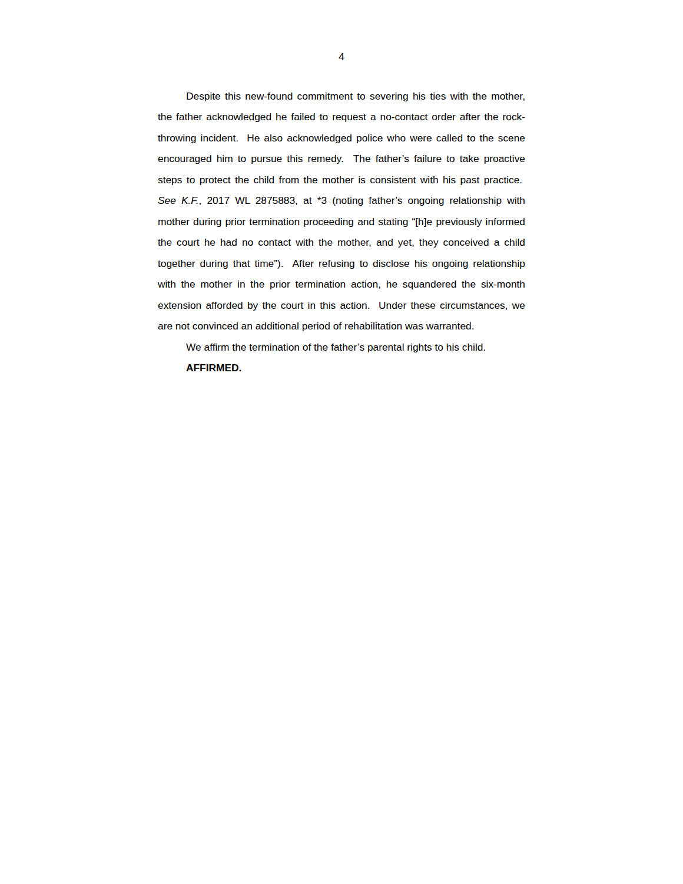4
Despite this new-found commitment to severing his ties with the mother, the father acknowledged he failed to request a no-contact order after the rock-throwing incident. He also acknowledged police who were called to the scene encouraged him to pursue this remedy. The father’s failure to take proactive steps to protect the child from the mother is consistent with his past practice. See K.F., 2017 WL 2875883, at *3 (noting father’s ongoing relationship with mother during prior termination proceeding and stating “[h]e previously informed the court he had no contact with the mother, and yet, they conceived a child together during that time”). After refusing to disclose his ongoing relationship with the mother in the prior termination action, he squandered the six-month extension afforded by the court in this action. Under these circumstances, we are not convinced an additional period of rehabilitation was warranted.
We affirm the termination of the father’s parental rights to his child.
AFFIRMED.